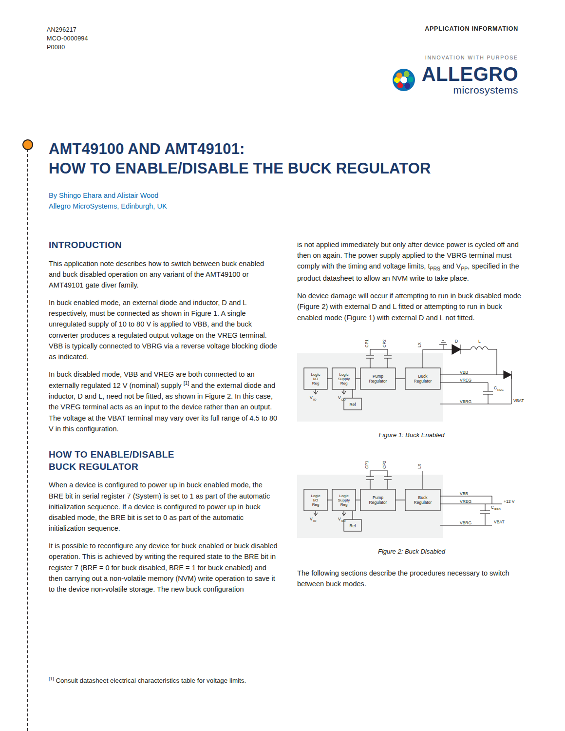AN296217
MCO-0000994
P0080
APPLICATION INFORMATION
INNOVATION WITH PURPOSE
ALLEGRO
microsystems
AMT49100 AND AMT49101:
HOW TO ENABLE/DISABLE THE BUCK REGULATOR
By Shingo Ehara and Alistair Wood
Allegro MicroSystems, Edinburgh, UK
INTRODUCTION
This application note describes how to switch between buck enabled and buck disabled operation on any variant of the AMT49100 or AMT49101 gate diver family.
In buck enabled mode, an external diode and inductor, D and L respectively, must be connected as shown in Figure 1. A single unregulated supply of 10 to 80 V is applied to VBB, and the buck converter produces a regulated output voltage on the VREG terminal. VBB is typically connected to VBRG via a reverse voltage blocking diode as indicated.
In buck disabled mode, VBB and VREG are both connected to an externally regulated 12 V (nominal) supply [1] and the external diode and inductor, D and L, need not be fitted, as shown in Figure 2. In this case, the VREG terminal acts as an input to the device rather than an output. The voltage at the VBAT terminal may vary over its full range of 4.5 to 80 V in this configuration.
HOW TO ENABLE/DISABLE
BUCK REGULATOR
When a device is configured to power up in buck enabled mode, the BRE bit in serial register 7 (System) is set to 1 as part of the automatic initialization sequence. If a device is configured to power up in buck disabled mode, the BRE bit is set to 0 as part of the automatic initialization sequence.
It is possible to reconfigure any device for buck enabled or buck disabled operation. This is achieved by writing the required state to the BRE bit in register 7 (BRE = 0 for buck disabled, BRE = 1 for buck enabled) and then carrying out a non-volatile memory (NVM) write operation to save it to the device non-volatile storage. The new buck configuration
is not applied immediately but only after device power is cycled off and then on again. The power supply applied to the VBRG terminal must comply with the timing and voltage limits, tPRS and VPP, specified in the product datasheet to allow an NVM write to take place.
No device damage will occur if attempting to run in buck disabled mode (Figure 2) with external D and L fitted or attempting to run in buck enabled mode (Figure 1) with external D and L not fitted.
Logic I/O Reg Logic Supply Reg Pump Regulator Buck Regulator Ref V IO V DD CP1 CP2 LX VBB VREG VBRG C REG VBAT D L
Figure 1: Buck Enabled
Logic I/O Reg Logic Supply Reg Pump Regulator Buck Regulator Ref V IO V DD CP1 CP2 LX VBB VREG VBRG C REG +12 V VBAT
Figure 2: Buck Disabled
The following sections describe the procedures necessary to switch between buck modes.
[1] Consult datasheet electrical characteristics table for voltage limits.